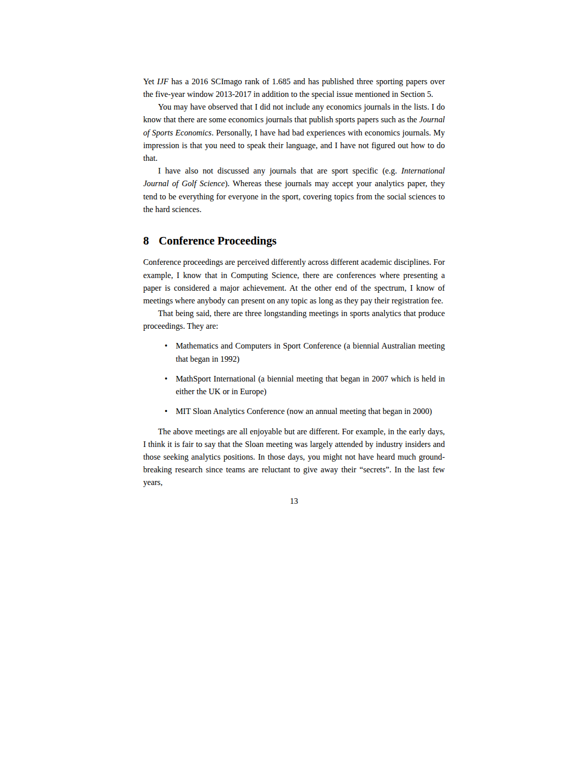Yet IJF has a 2016 SCImago rank of 1.685 and has published three sporting papers over the five-year window 2013-2017 in addition to the special issue mentioned in Section 5.
You may have observed that I did not include any economics journals in the lists. I do know that there are some economics journals that publish sports papers such as the Journal of Sports Economics. Personally, I have had bad experiences with economics journals. My impression is that you need to speak their language, and I have not figured out how to do that.
I have also not discussed any journals that are sport specific (e.g. International Journal of Golf Science). Whereas these journals may accept your analytics paper, they tend to be everything for everyone in the sport, covering topics from the social sciences to the hard sciences.
8 Conference Proceedings
Conference proceedings are perceived differently across different academic disciplines. For example, I know that in Computing Science, there are conferences where presenting a paper is considered a major achievement. At the other end of the spectrum, I know of meetings where anybody can present on any topic as long as they pay their registration fee.
That being said, there are three longstanding meetings in sports analytics that produce proceedings. They are:
Mathematics and Computers in Sport Conference (a biennial Australian meeting that began in 1992)
MathSport International (a biennial meeting that began in 2007 which is held in either the UK or in Europe)
MIT Sloan Analytics Conference (now an annual meeting that began in 2000)
The above meetings are all enjoyable but are different. For example, in the early days, I think it is fair to say that the Sloan meeting was largely attended by industry insiders and those seeking analytics positions. In those days, you might not have heard much ground-breaking research since teams are reluctant to give away their “secrets”. In the last few years,
13